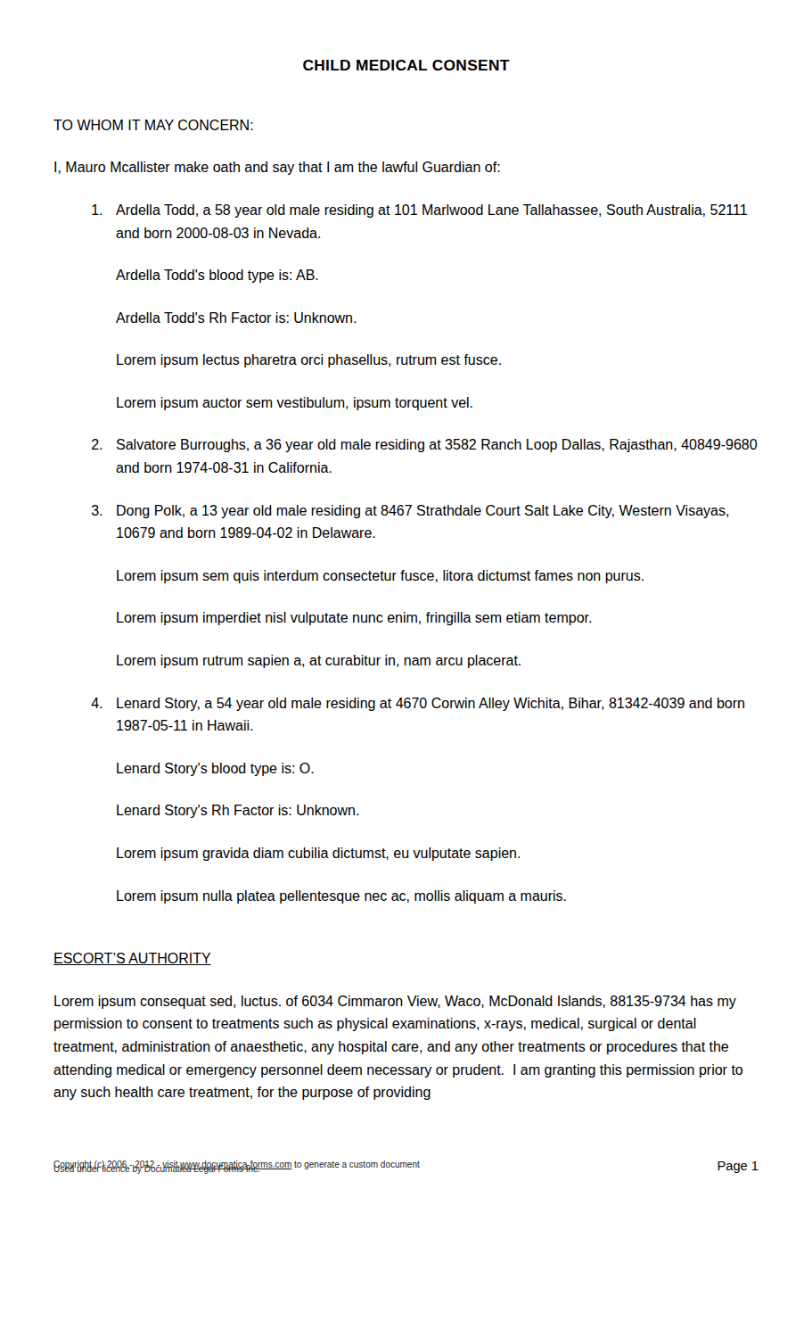CHILD MEDICAL CONSENT
TO WHOM IT MAY CONCERN:
I, Mauro Mcallister make oath and say that I am the lawful Guardian of:
Ardella Todd, a 58 year old male residing at 101 Marlwood Lane Tallahassee, South Australia, 52111 and born 2000-08-03 in Nevada.
Ardella Todd's blood type is: AB.
Ardella Todd's Rh Factor is: Unknown.
Lorem ipsum lectus pharetra orci phasellus, rutrum est fusce.
Lorem ipsum auctor sem vestibulum, ipsum torquent vel.
Salvatore Burroughs, a 36 year old male residing at 3582 Ranch Loop Dallas, Rajasthan, 40849-9680 and born 1974-08-31 in California.
Dong Polk, a 13 year old male residing at 8467 Strathdale Court Salt Lake City, Western Visayas, 10679 and born 1989-04-02 in Delaware.
Lorem ipsum sem quis interdum consectetur fusce, litora dictumst fames non purus.
Lorem ipsum imperdiet nisl vulputate nunc enim, fringilla sem etiam tempor.
Lorem ipsum rutrum sapien a, at curabitur in, nam arcu placerat.
Lenard Story, a 54 year old male residing at 4670 Corwin Alley Wichita, Bihar, 81342-4039 and born 1987-05-11 in Hawaii.
Lenard Story's blood type is: O.
Lenard Story's Rh Factor is: Unknown.
Lorem ipsum gravida diam cubilia dictumst, eu vulputate sapien.
Lorem ipsum nulla platea pellentesque nec ac, mollis aliquam a mauris.
ESCORT’S AUTHORITY
Lorem ipsum consequat sed, luctus. of 6034 Cimmaron View, Waco, McDonald Islands, 88135-9734 has my permission to consent to treatments such as physical examinations, x-rays, medical, surgical or dental treatment, administration of anaesthetic, any hospital care, and any other treatments or procedures that the attending medical or emergency personnel deem necessary or prudent. I am granting this permission prior to any such health care treatment, for the purpose of providing
Copyright (c) 2006 - 2012 - visit www.documatica-forms.com to generate a custom document Used under licence by Documatica Legal Forms Inc. Page 1